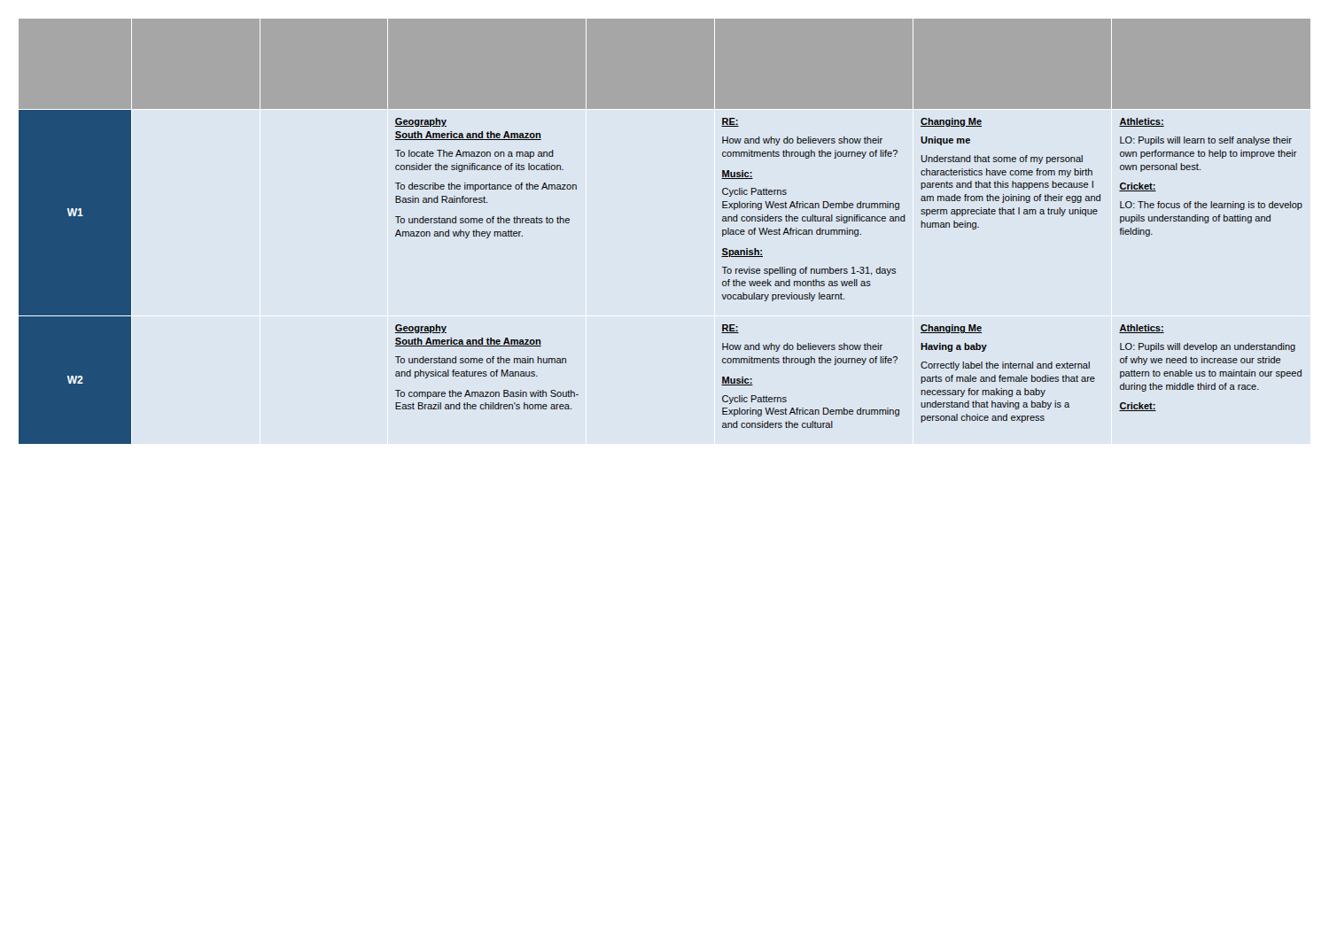| W1 | | | Geography South America and the Amazon To locate The Amazon on a map and consider the significance of its location. To describe the importance of the Amazon Basin and Rainforest. To understand some of the threats to the Amazon and why they matter. | | RE: How and why do believers show their commitments through the journey of life? Music: Cyclic Patterns Exploring West African Dembe drumming and considers the cultural significance and place of West African drumming. Spanish: To revise spelling of numbers 1-31, days of the week and months as well as vocabulary previously learnt. | Changing Me Unique me Understand that some of my personal characteristics have come from my birth parents and that this happens because I am made from the joining of their egg and sperm appreciate that I am a truly unique human being. | Athletics: LO: Pupils will learn to self analyse their own performance to help to improve their own personal best. Cricket: LO: The focus of the learning is to develop pupils understanding of batting and fielding. |
| W2 | | | Geography South America and the Amazon To understand some of the main human and physical features of Manaus. To compare the Amazon Basin with South-East Brazil and the children's home area. | | RE: How and why do believers show their commitments through the journey of life? Music: Cyclic Patterns Exploring West African Dembe drumming and considers the cultural | Changing Me Having a baby Correctly label the internal and external parts of male and female bodies that are necessary for making a baby understand that having a baby is a personal choice and express | Athletics: LO: Pupils will develop an understanding of why we need to increase our stride pattern to enable us to maintain our speed during the middle third of a race. Cricket: |